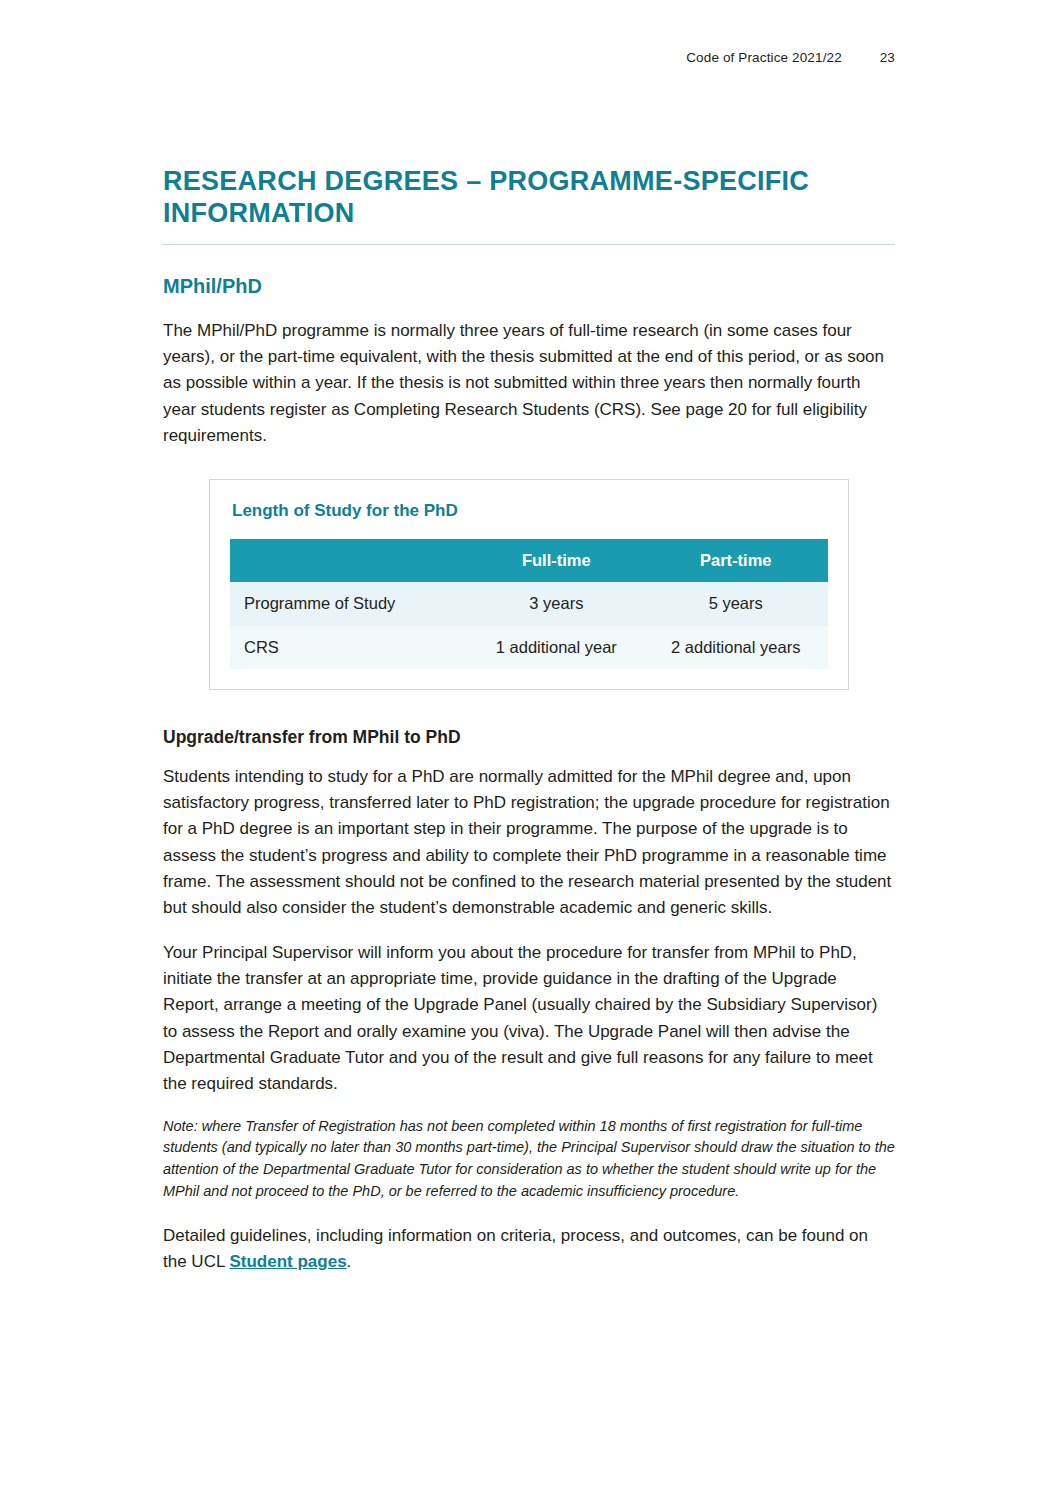Code of Practice 2021/22 23
Research Degrees – Programme-Specific Information
MPhil/PhD
The MPhil/PhD programme is normally three years of full-time research (in some cases four years), or the part-time equivalent, with the thesis submitted at the end of this period, or as soon as possible within a year. If the thesis is not submitted within three years then normally fourth year students register as Completing Research Students (CRS). See page 20 for full eligibility requirements.
Length of Study for the PhD
| | Full-time | Part-time |
| --- | --- | --- |
| Programme of Study | 3 years | 5 years |
| CRS | 1 additional year | 2 additional years |
Upgrade/transfer from MPhil to PhD
Students intending to study for a PhD are normally admitted for the MPhil degree and, upon satisfactory progress, transferred later to PhD registration; the upgrade procedure for registration for a PhD degree is an important step in their programme. The purpose of the upgrade is to assess the student’s progress and ability to complete their PhD programme in a reasonable time frame. The assessment should not be confined to the research material presented by the student but should also consider the student’s demonstrable academic and generic skills.
Your Principal Supervisor will inform you about the procedure for transfer from MPhil to PhD, initiate the transfer at an appropriate time, provide guidance in the drafting of the Upgrade Report, arrange a meeting of the Upgrade Panel (usually chaired by the Subsidiary Supervisor) to assess the Report and orally examine you (viva). The Upgrade Panel will then advise the Departmental Graduate Tutor and you of the result and give full reasons for any failure to meet the required standards.
Note: where Transfer of Registration has not been completed within 18 months of first registration for full-time students (and typically no later than 30 months part-time), the Principal Supervisor should draw the situation to the attention of the Departmental Graduate Tutor for consideration as to whether the student should write up for the MPhil and not proceed to the PhD, or be referred to the academic insufficiency procedure.
Detailed guidelines, including information on criteria, process, and outcomes, can be found on the UCL Student pages.